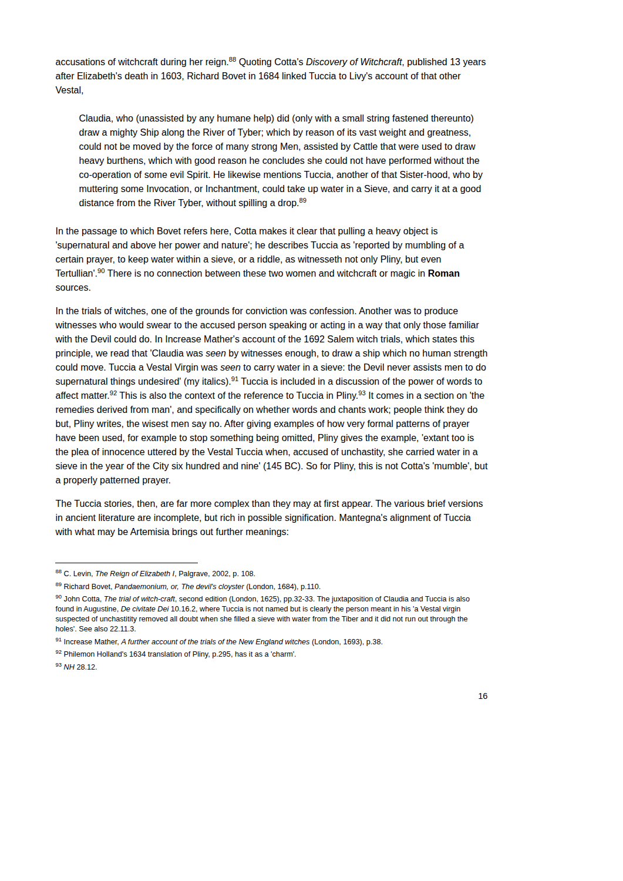accusations of witchcraft during her reign.88 Quoting Cotta's Discovery of Witchcraft, published 13 years after Elizabeth's death in 1603, Richard Bovet in 1684 linked Tuccia to Livy's account of that other Vestal,
Claudia, who (unassisted by any humane help) did (only with a small string fastened thereunto) draw a mighty Ship along the River of Tyber; which by reason of its vast weight and greatness, could not be moved by the force of many strong Men, assisted by Cattle that were used to draw heavy burthens, which with good reason he concludes she could not have performed without the co-operation of some evil Spirit. He likewise mentions Tuccia, another of that Sister-hood, who by muttering some Invocation, or Inchantment, could take up water in a Sieve, and carry it at a good distance from the River Tyber, without spilling a drop.89
In the passage to which Bovet refers here, Cotta makes it clear that pulling a heavy object is 'supernatural and above her power and nature'; he describes Tuccia as 'reported by mumbling of a certain prayer, to keep water within a sieve, or a riddle, as witnesseth not only Pliny, but even Tertullian'.90 There is no connection between these two women and witchcraft or magic in Roman sources.
In the trials of witches, one of the grounds for conviction was confession. Another was to produce witnesses who would swear to the accused person speaking or acting in a way that only those familiar with the Devil could do. In Increase Mather's account of the 1692 Salem witch trials, which states this principle, we read that 'Claudia was seen by witnesses enough, to draw a ship which no human strength could move. Tuccia a Vestal Virgin was seen to carry water in a sieve: the Devil never assists men to do supernatural things undesired' (my italics).91 Tuccia is included in a discussion of the power of words to affect matter.92 This is also the context of the reference to Tuccia in Pliny.93 It comes in a section on 'the remedies derived from man', and specifically on whether words and chants work; people think they do but, Pliny writes, the wisest men say no. After giving examples of how very formal patterns of prayer have been used, for example to stop something being omitted, Pliny gives the example, 'extant too is the plea of innocence uttered by the Vestal Tuccia when, accused of unchastity, she carried water in a sieve in the year of the City six hundred and nine' (145 BC). So for Pliny, this is not Cotta's 'mumble', but a properly patterned prayer.
The Tuccia stories, then, are far more complex than they may at first appear. The various brief versions in ancient literature are incomplete, but rich in possible signification. Mantegna's alignment of Tuccia with what may be Artemisia brings out further meanings:
88 C. Levin, The Reign of Elizabeth I, Palgrave, 2002, p. 108.
89 Richard Bovet, Pandaemonium, or, The devil's cloyster (London, 1684), p.110.
90 John Cotta, The trial of witch-craft, second edition (London, 1625), pp.32-33. The juxtaposition of Claudia and Tuccia is also found in Augustine, De civitate Dei 10.16.2, where Tuccia is not named but is clearly the person meant in his 'a Vestal virgin suspected of unchastitity removed all doubt when she filled a sieve with water from the Tiber and it did not run out through the holes'. See also 22.11.3.
91 Increase Mather, A further account of the trials of the New England witches (London, 1693), p.38.
92 Philemon Holland's 1634 translation of Pliny, p.295, has it as a 'charm'.
93 NH 28.12.
16